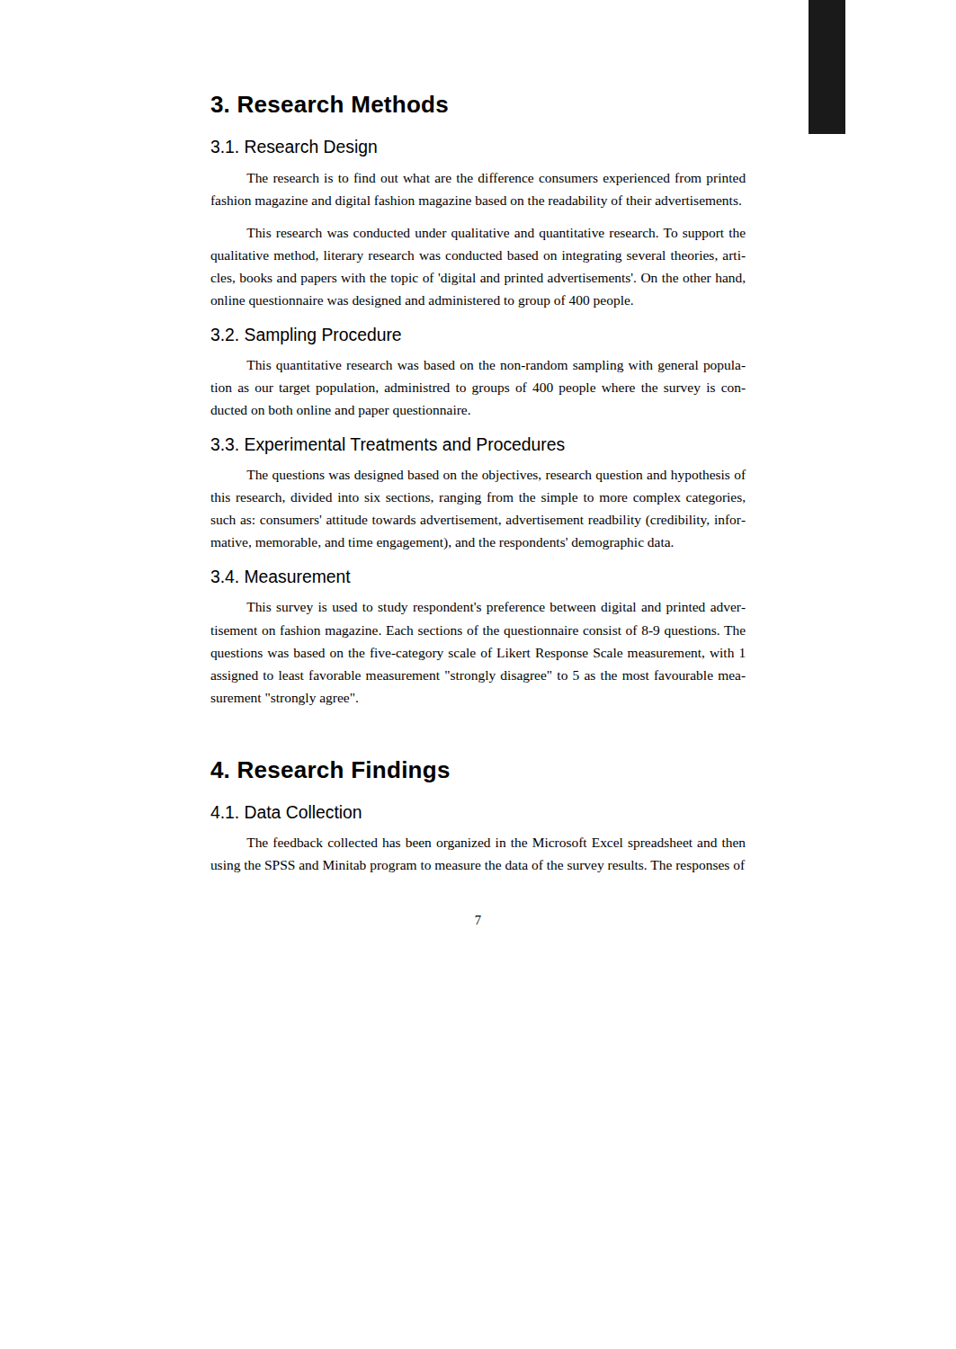3. Research Methods
3.1. Research Design
The research is to find out what are the difference consumers experienced from printed fashion magazine and digital fashion magazine based on the readability of their advertisements.
This research was conducted under qualitative and quantitative research. To support the qualitative method, literary research was conducted based on integrating several theories, articles, books and papers with the topic of 'digital and printed advertisements'. On the other hand, online questionnaire was designed and administered to group of 400 people.
3.2. Sampling Procedure
This quantitative research was based on the non-random sampling with general population as our target population, administred to groups of 400 people where the survey is conducted on both online and paper questionnaire.
3.3. Experimental Treatments and Procedures
The questions was designed based on the objectives, research question and hypothesis of this research, divided into six sections, ranging from the simple to more complex categories, such as: consumers' attitude towards advertisement, advertisement readbility (credibility, informative, memorable, and time engagement), and the respondents' demographic data.
3.4. Measurement
This survey is used to study respondent's preference between digital and printed advertisement on fashion magazine. Each sections of the questionnaire consist of 8-9 questions. The questions was based on the five-category scale of Likert Response Scale measurement, with 1 assigned to least favorable measurement "strongly disagree" to 5 as the most favourable measurement "strongly agree".
4. Research Findings
4.1. Data Collection
The feedback collected has been organized in the Microsoft Excel spreadsheet and then using the SPSS and Minitab program to measure the data of the survey results. The responses of
7